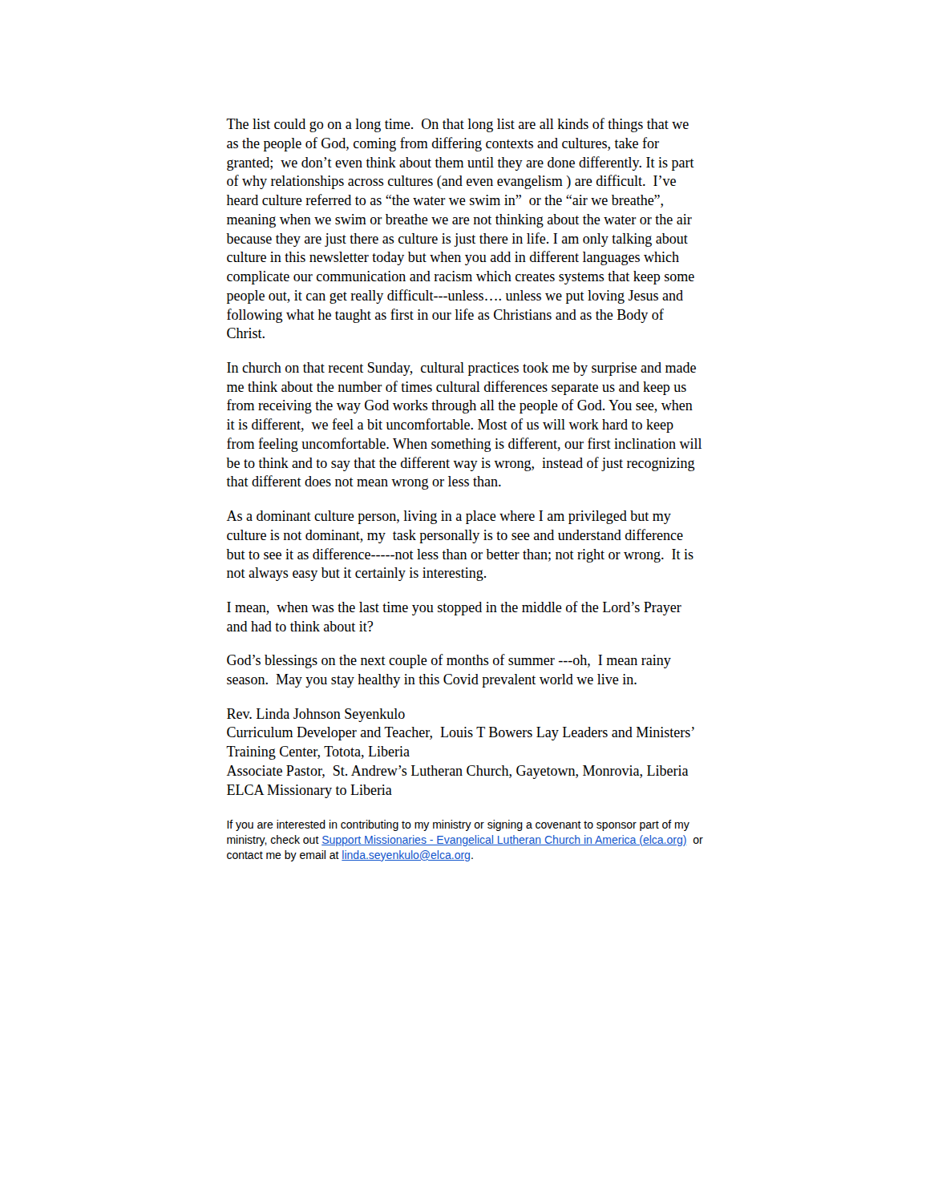The list could go on a long time. On that long list are all kinds of things that we as the people of God, coming from differing contexts and cultures, take for granted; we don’t even think about them until they are done differently. It is part of why relationships across cultures (and even evangelism ) are difficult. I’ve heard culture referred to as “the water we swim in” or the “air we breathe”, meaning when we swim or breathe we are not thinking about the water or the air because they are just there as culture is just there in life. I am only talking about culture in this newsletter today but when you add in different languages which complicate our communication and racism which creates systems that keep some people out, it can get really difficult---unless…. unless we put loving Jesus and following what he taught as first in our life as Christians and as the Body of Christ.
In church on that recent Sunday, cultural practices took me by surprise and made me think about the number of times cultural differences separate us and keep us from receiving the way God works through all the people of God. You see, when it is different, we feel a bit uncomfortable. Most of us will work hard to keep from feeling uncomfortable. When something is different, our first inclination will be to think and to say that the different way is wrong, instead of just recognizing that different does not mean wrong or less than.
As a dominant culture person, living in a place where I am privileged but my culture is not dominant, my task personally is to see and understand difference but to see it as difference-----not less than or better than; not right or wrong. It is not always easy but it certainly is interesting.
I mean, when was the last time you stopped in the middle of the Lord’s Prayer and had to think about it?
God’s blessings on the next couple of months of summer ---oh, I mean rainy season. May you stay healthy in this Covid prevalent world we live in.
Rev. Linda Johnson Seyenkulo
Curriculum Developer and Teacher, Louis T Bowers Lay Leaders and Ministers’ Training Center, Totota, Liberia
Associate Pastor, St. Andrew’s Lutheran Church, Gayetown, Monrovia, Liberia
ELCA Missionary to Liberia
If you are interested in contributing to my ministry or signing a covenant to sponsor part of my ministry, check out Support Missionaries - Evangelical Lutheran Church in America (elca.org) or contact me by email at linda.seyenkulo@elca.org.